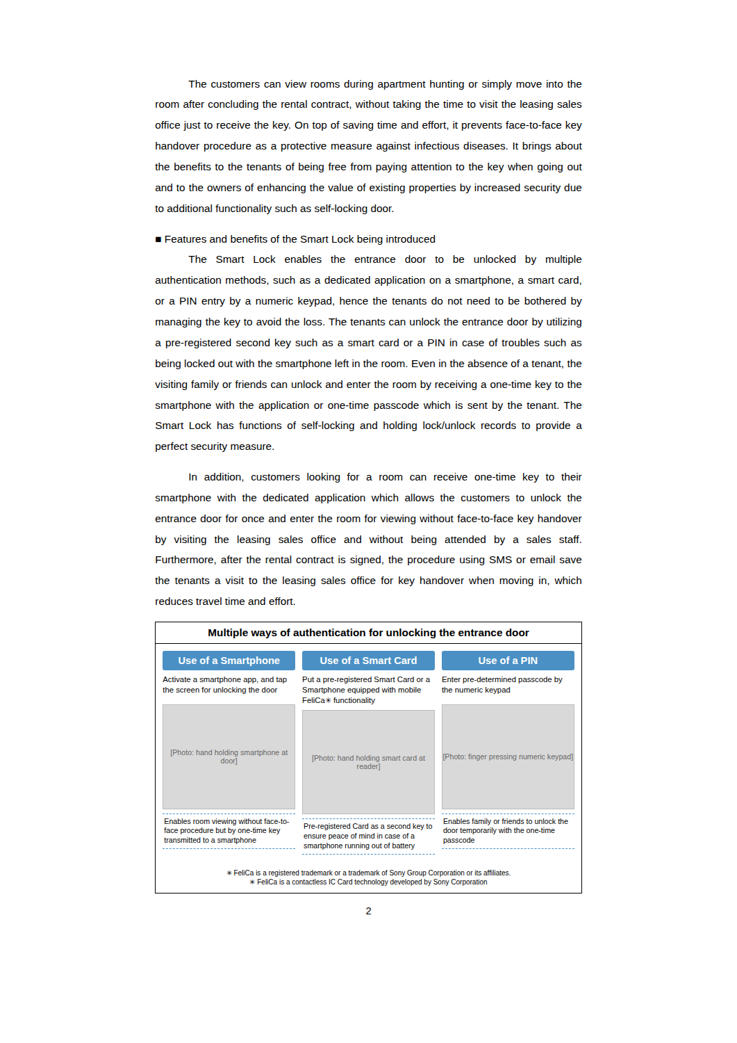The customers can view rooms during apartment hunting or simply move into the room after concluding the rental contract, without taking the time to visit the leasing sales office just to receive the key. On top of saving time and effort, it prevents face-to-face key handover procedure as a protective measure against infectious diseases. It brings about the benefits to the tenants of being free from paying attention to the key when going out and to the owners of enhancing the value of existing properties by increased security due to additional functionality such as self-locking door.
■ Features and benefits of the Smart Lock being introduced
The Smart Lock enables the entrance door to be unlocked by multiple authentication methods, such as a dedicated application on a smartphone, a smart card, or a PIN entry by a numeric keypad, hence the tenants do not need to be bothered by managing the key to avoid the loss. The tenants can unlock the entrance door by utilizing a pre-registered second key such as a smart card or a PIN in case of troubles such as being locked out with the smartphone left in the room. Even in the absence of a tenant, the visiting family or friends can unlock and enter the room by receiving a one-time key to the smartphone with the application or one-time passcode which is sent by the tenant. The Smart Lock has functions of self-locking and holding lock/unlock records to provide a perfect security measure.
In addition, customers looking for a room can receive one-time key to their smartphone with the dedicated application which allows the customers to unlock the entrance door for once and enter the room for viewing without face-to-face key handover by visiting the leasing sales office and without being attended by a sales staff. Furthermore, after the rental contract is signed, the procedure using SMS or email save the tenants a visit to the leasing sales office for key handover when moving in, which reduces travel time and effort.
Multiple ways of authentication for unlocking the entrance door
Use of a Smartphone
Activate a smartphone app, and tap the screen for unlocking the door
[Photo: hand holding smartphone at door]
Enables room viewing without face-to-face procedure but by one-time key transmitted to a smartphone
Use of a Smart Card
Put a pre-registered Smart Card or a Smartphone equipped with mobile FeliCa✳ functionality
[Photo: hand holding smart card at reader]
Pre-registered Card as a second key to ensure peace of mind in case of a smartphone running out of battery
Use of a PIN
Enter pre-determined passcode by the numeric keypad
[Photo: finger pressing numeric keypad]
Enables family or friends to unlock the door temporarily with the one-time passcode
✳ FeliCa is a registered trademark or a trademark of Sony Group Corporation or its affiliates.
✳ FeliCa is a contactless IC Card technology developed by Sony Corporation
2